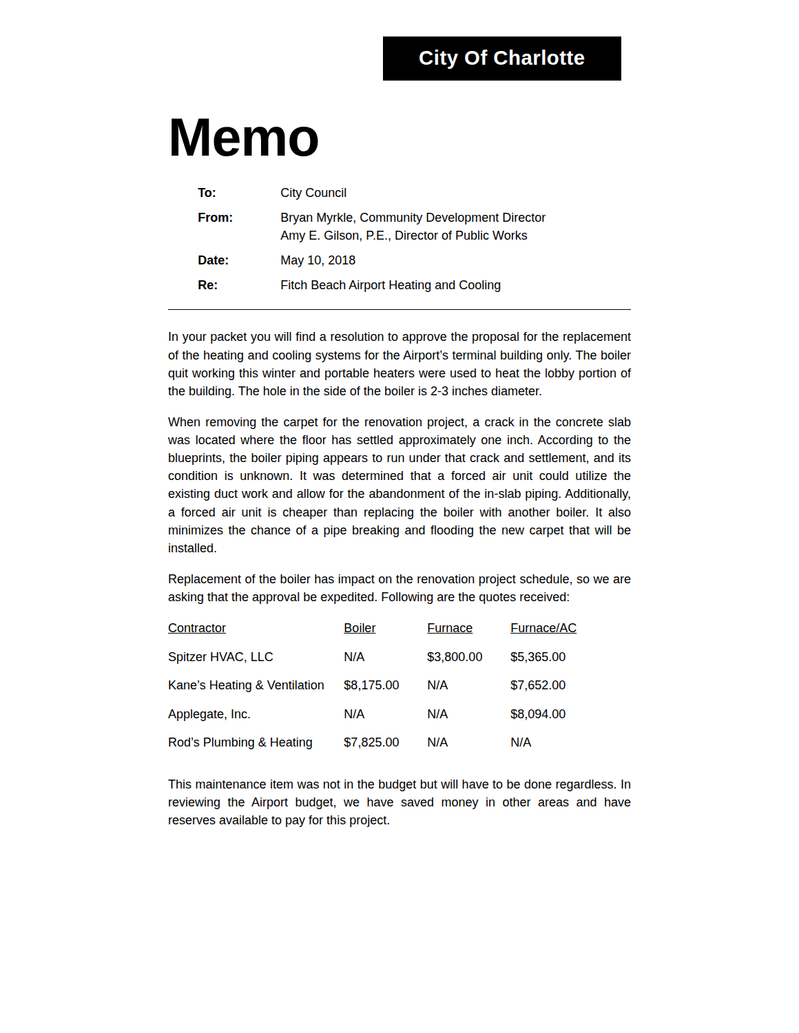City Of Charlotte
Memo
| To: | City Council |
| From: | Bryan Myrkle, Community Development Director Amy E. Gilson, P.E., Director of Public Works |
| Date: | May 10, 2018 |
| Re: | Fitch Beach Airport Heating and Cooling |
In your packet you will find a resolution to approve the proposal for the replacement of the heating and cooling systems for the Airport’s terminal building only. The boiler quit working this winter and portable heaters were used to heat the lobby portion of the building. The hole in the side of the boiler is 2-3 inches diameter.
When removing the carpet for the renovation project, a crack in the concrete slab was located where the floor has settled approximately one inch. According to the blueprints, the boiler piping appears to run under that crack and settlement, and its condition is unknown. It was determined that a forced air unit could utilize the existing duct work and allow for the abandonment of the in-slab piping. Additionally, a forced air unit is cheaper than replacing the boiler with another boiler. It also minimizes the chance of a pipe breaking and flooding the new carpet that will be installed.
Replacement of the boiler has impact on the renovation project schedule, so we are asking that the approval be expedited. Following are the quotes received:
| Contractor | Boiler | Furnace | Furnace/AC |
| --- | --- | --- | --- |
| Spitzer HVAC, LLC | N/A | $3,800.00 | $5,365.00 |
| Kane’s Heating & Ventilation | $8,175.00 | N/A | $7,652.00 |
| Applegate, Inc. | N/A | N/A | $8,094.00 |
| Rod’s Plumbing & Heating | $7,825.00 | N/A | N/A |
This maintenance item was not in the budget but will have to be done regardless. In reviewing the Airport budget, we have saved money in other areas and have reserves available to pay for this project.